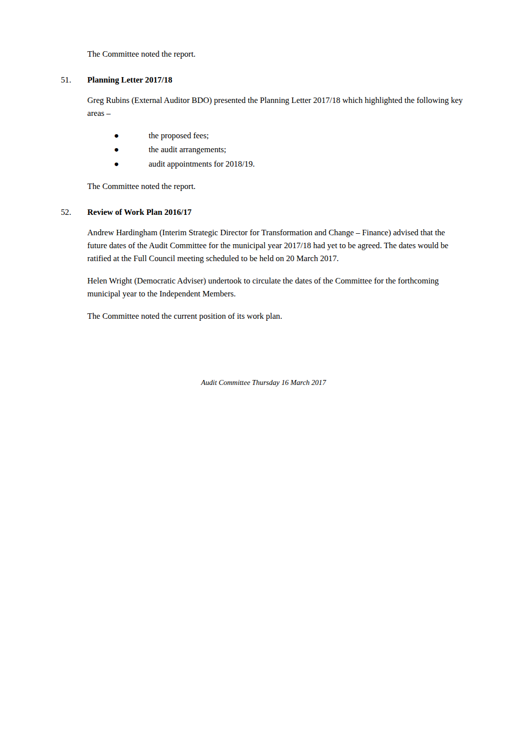The Committee noted the report.
51.
Planning Letter 2017/18
Greg Rubins (External Auditor BDO) presented the Planning Letter 2017/18 which highlighted the following key areas –
●the proposed fees;
●the audit arrangements;
●audit appointments for 2018/19.
The Committee noted the report.
52.
Review of Work Plan 2016/17
Andrew Hardingham (Interim Strategic Director for Transformation and Change – Finance) advised that the future dates of the Audit Committee for the municipal year 2017/18 had yet to be agreed. The dates would be ratified at the Full Council meeting scheduled to be held on 20 March 2017.
Helen Wright (Democratic Adviser) undertook to circulate the dates of the Committee for the forthcoming municipal year to the Independent Members.
The Committee noted the current position of its work plan.
Audit Committee Thursday 16 March 2017